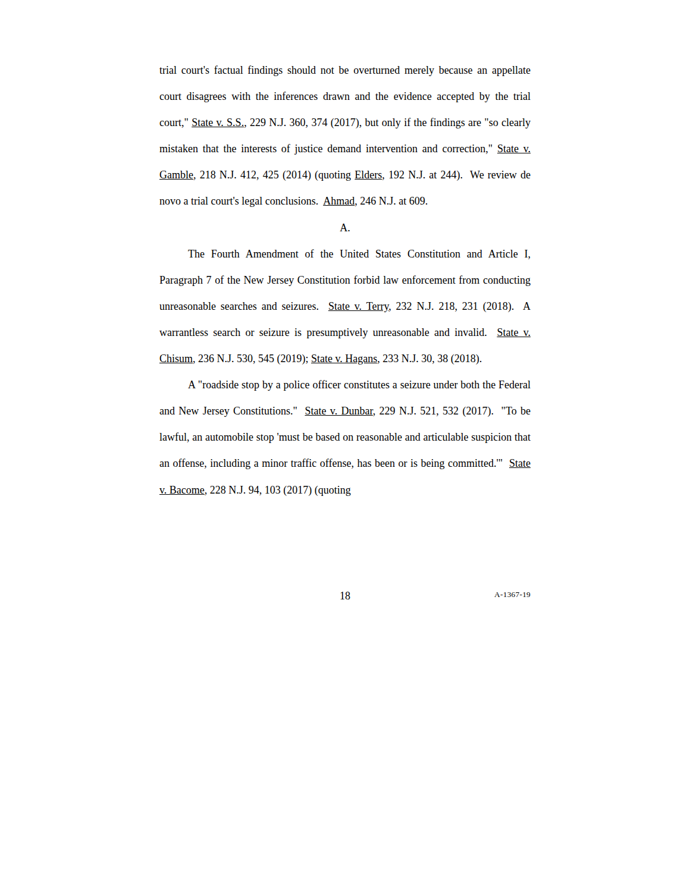trial court's factual findings should not be overturned merely because an appellate court disagrees with the inferences drawn and the evidence accepted by the trial court," State v. S.S., 229 N.J. 360, 374 (2017), but only if the findings are "so clearly mistaken that the interests of justice demand intervention and correction," State v. Gamble, 218 N.J. 412, 425 (2014) (quoting Elders, 192 N.J. at 244). We review de novo a trial court's legal conclusions. Ahmad, 246 N.J. at 609.
A.
The Fourth Amendment of the United States Constitution and Article I, Paragraph 7 of the New Jersey Constitution forbid law enforcement from conducting unreasonable searches and seizures. State v. Terry, 232 N.J. 218, 231 (2018). A warrantless search or seizure is presumptively unreasonable and invalid. State v. Chisum, 236 N.J. 530, 545 (2019); State v. Hagans, 233 N.J. 30, 38 (2018).
A "roadside stop by a police officer constitutes a seizure under both the Federal and New Jersey Constitutions." State v. Dunbar, 229 N.J. 521, 532 (2017). "To be lawful, an automobile stop 'must be based on reasonable and articulable suspicion that an offense, including a minor traffic offense, has been or is being committed.'" State v. Bacome, 228 N.J. 94, 103 (2017) (quoting
18
A-1367-19